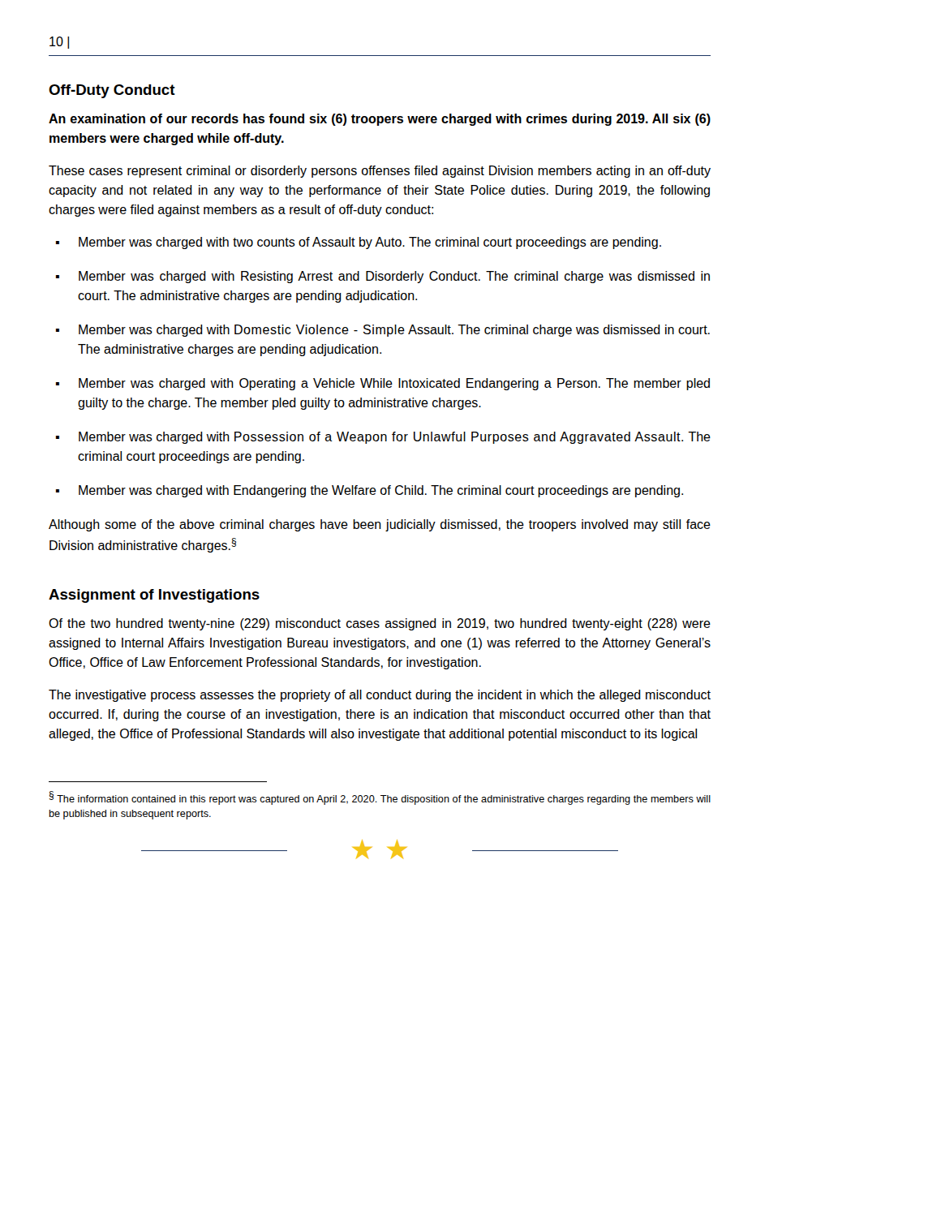10 |
Off-Duty Conduct
An examination of our records has found six (6) troopers were charged with crimes during 2019. All six (6) members were charged while off-duty.
These cases represent criminal or disorderly persons offenses filed against Division members acting in an off-duty capacity and not related in any way to the performance of their State Police duties. During 2019, the following charges were filed against members as a result of off-duty conduct:
Member was charged with two counts of Assault by Auto. The criminal court proceedings are pending.
Member was charged with Resisting Arrest and Disorderly Conduct. The criminal charge was dismissed in court. The administrative charges are pending adjudication.
Member was charged with Domestic Violence - Simple Assault. The criminal charge was dismissed in court. The administrative charges are pending adjudication.
Member was charged with Operating a Vehicle While Intoxicated Endangering a Person. The member pled guilty to the charge. The member pled guilty to administrative charges.
Member was charged with Possession of a Weapon for Unlawful Purposes and Aggravated Assault. The criminal court proceedings are pending.
Member was charged with Endangering the Welfare of Child. The criminal court proceedings are pending.
Although some of the above criminal charges have been judicially dismissed, the troopers involved may still face Division administrative charges.§
Assignment of Investigations
Of the two hundred twenty-nine (229) misconduct cases assigned in 2019, two hundred twenty-eight (228) were assigned to Internal Affairs Investigation Bureau investigators, and one (1) was referred to the Attorney General’s Office, Office of Law Enforcement Professional Standards, for investigation.
The investigative process assesses the propriety of all conduct during the incident in which the alleged misconduct occurred. If, during the course of an investigation, there is an indication that misconduct occurred other than that alleged, the Office of Professional Standards will also investigate that additional potential misconduct to its logical
§ The information contained in this report was captured on April 2, 2020. The disposition of the administrative charges regarding the members will be published in subsequent reports.
★★